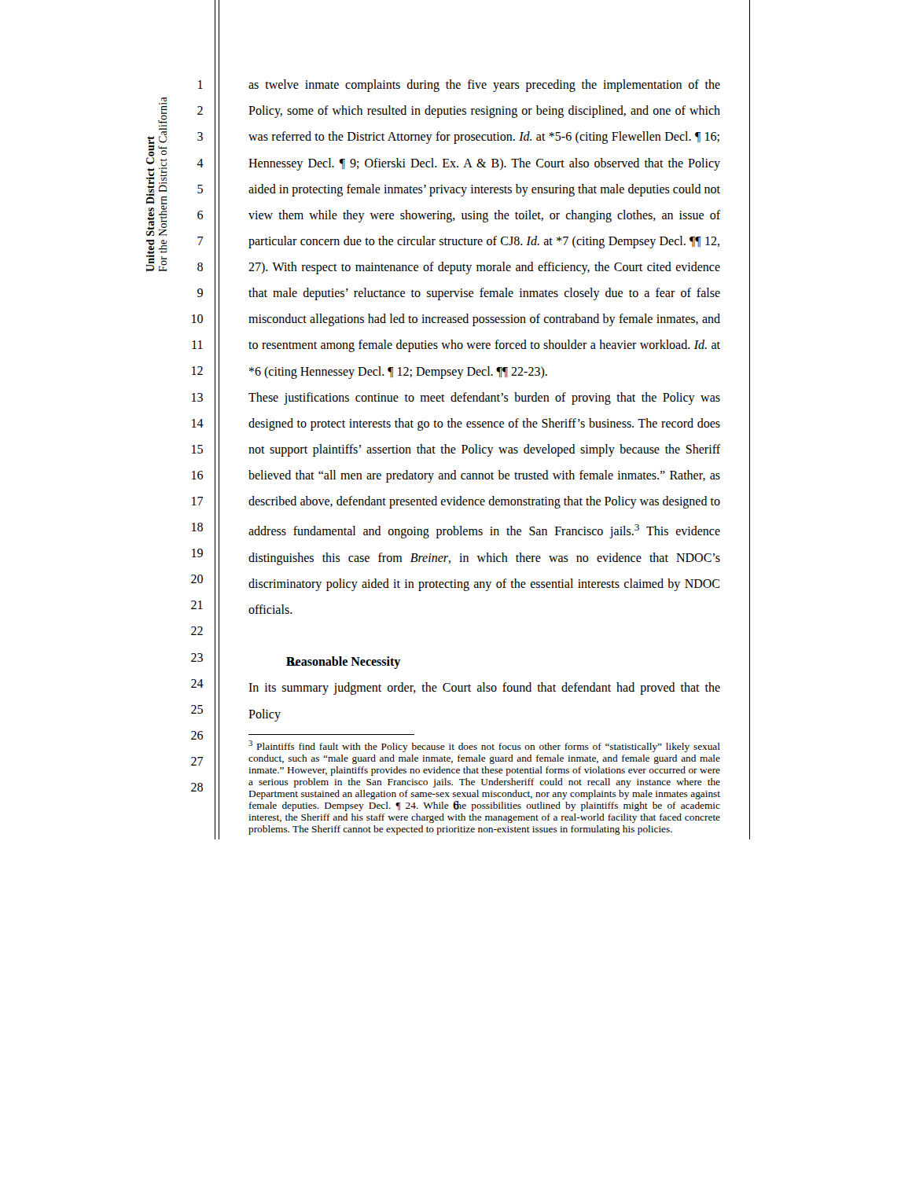1
2
3
4
5
6
7
8
9
10
11
12
13
14
15
16
17
18
19
20
21
22
23
24
25
26
27
28
United States District Court
For the Northern District of California
as twelve inmate complaints during the five years preceding the implementation of the Policy, some of which resulted in deputies resigning or being disciplined, and one of which was referred to the District Attorney for prosecution. Id. at *5-6 (citing Flewellen Decl. ¶ 16; Hennessey Decl. ¶ 9; Ofierski Decl. Ex. A & B). The Court also observed that the Policy aided in protecting female inmates’ privacy interests by ensuring that male deputies could not view them while they were showering, using the toilet, or changing clothes, an issue of particular concern due to the circular structure of CJ8. Id. at *7 (citing Dempsey Decl. ¶¶ 12, 27). With respect to maintenance of deputy morale and efficiency, the Court cited evidence that male deputies’ reluctance to supervise female inmates closely due to a fear of false misconduct allegations had led to increased possession of contraband by female inmates, and to resentment among female deputies who were forced to shoulder a heavier workload. Id. at *6 (citing Hennessey Decl. ¶ 12; Dempsey Decl. ¶¶ 22-23).
These justifications continue to meet defendant’s burden of proving that the Policy was designed to protect interests that go to the essence of the Sheriff’s business. The record does not support plaintiffs’ assertion that the Policy was developed simply because the Sheriff believed that “all men are predatory and cannot be trusted with female inmates.” Rather, as described above, defendant presented evidence demonstrating that the Policy was designed to address fundamental and ongoing problems in the San Francisco jails.3 This evidence distinguishes this case from Breiner, in which there was no evidence that NDOC’s discriminatory policy aided it in protecting any of the essential interests claimed by NDOC officials.
B. Reasonable Necessity
In its summary judgment order, the Court also found that defendant had proved that the Policy
3 Plaintiffs find fault with the Policy because it does not focus on other forms of “statistically” likely sexual conduct, such as “male guard and male inmate, female guard and female inmate, and female guard and male inmate.” However, plaintiffs provides no evidence that these potential forms of violations ever occurred or were a serious problem in the San Francisco jails. The Undersheriff could not recall any instance where the Department sustained an allegation of same-sex sexual misconduct, nor any complaints by male inmates against female deputies. Dempsey Decl. ¶ 24. While the possibilities outlined by plaintiffs might be of academic interest, the Sheriff and his staff were charged with the management of a real-world facility that faced concrete problems. The Sheriff cannot be expected to prioritize non-existent issues in formulating his policies.
6